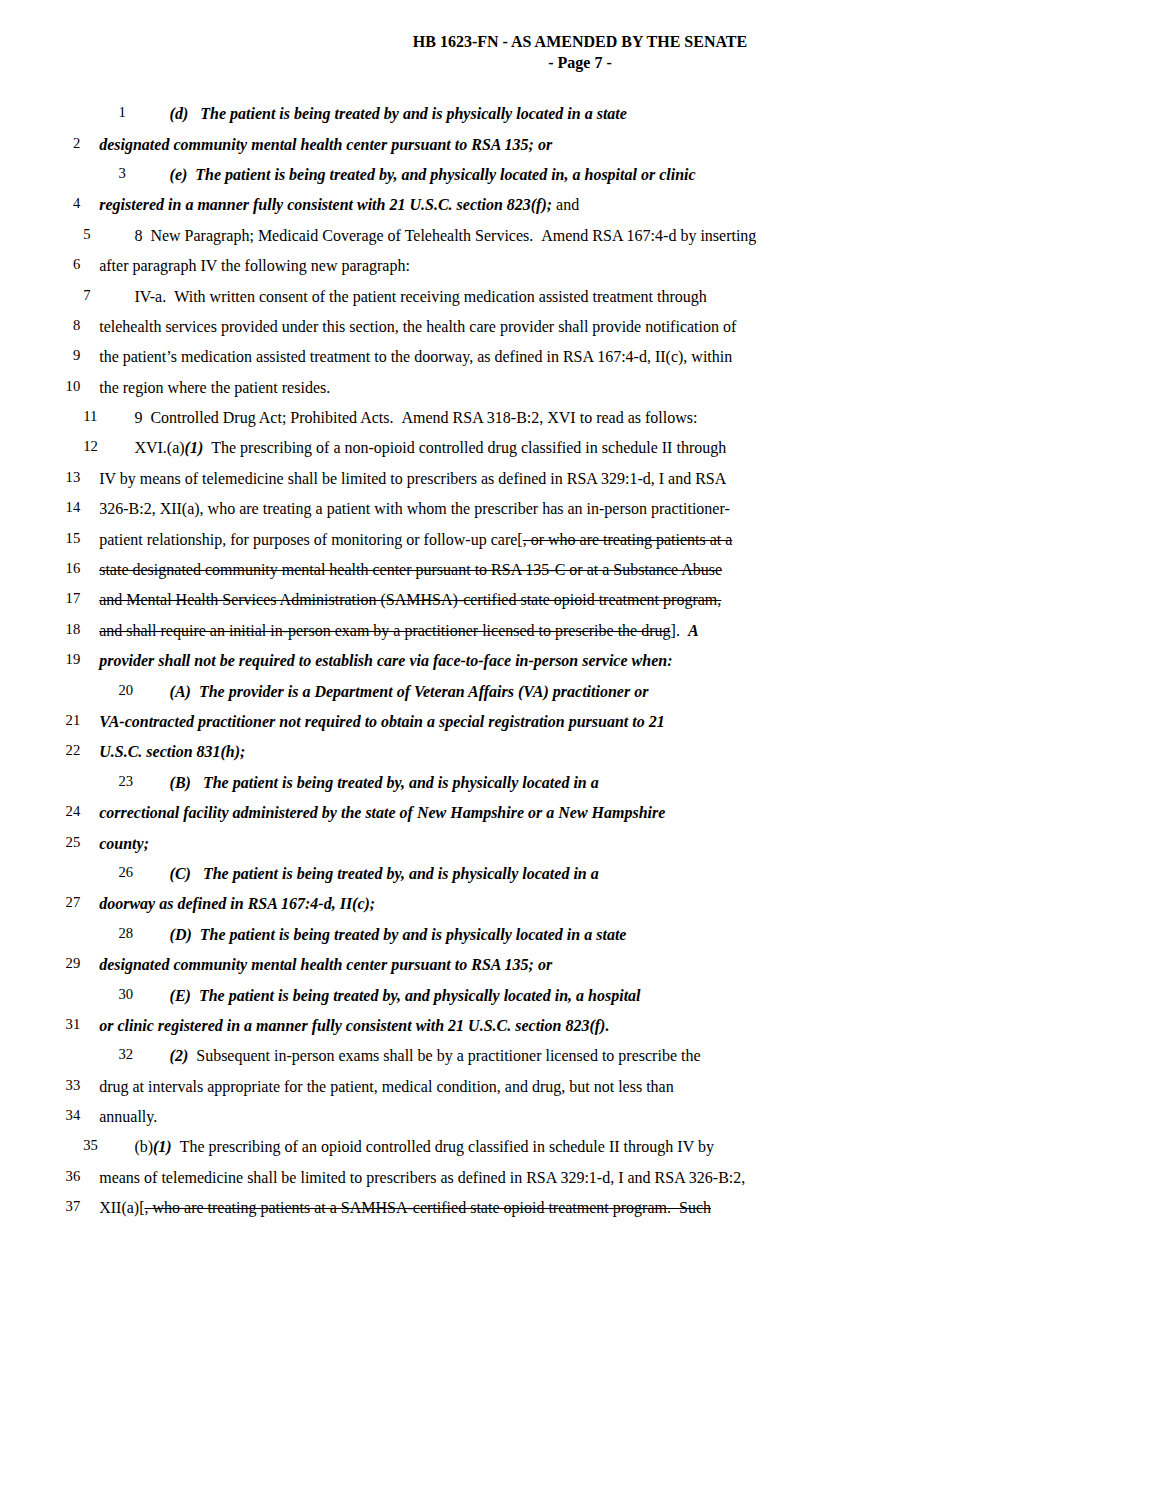HB 1623-FN - AS AMENDED BY THE SENATE - Page 7 -
(d) The patient is being treated by and is physically located in a state
designated community mental health center pursuant to RSA 135; or
(e) The patient is being treated by, and physically located in, a hospital or clinic
registered in a manner fully consistent with 21 U.S.C. section 823(f); and
8 New Paragraph; Medicaid Coverage of Telehealth Services. Amend RSA 167:4-d by inserting
after paragraph IV the following new paragraph:
IV-a. With written consent of the patient receiving medication assisted treatment through
telehealth services provided under this section, the health care provider shall provide notification of
the patient’s medication assisted treatment to the doorway, as defined in RSA 167:4-d, II(c), within
the region where the patient resides.
9 Controlled Drug Act; Prohibited Acts. Amend RSA 318-B:2, XVI to read as follows:
XVI.(a)(1) The prescribing of a non-opioid controlled drug classified in schedule II through
IV by means of telemedicine shall be limited to prescribers as defined in RSA 329:1-d, I and RSA
326-B:2, XII(a), who are treating a patient with whom the prescriber has an in-person practitioner-
patient relationship, for purposes of monitoring or follow-up care[, or who are treating patients at a
state designated community mental health center pursuant to RSA 135-C or at a Substance Abuse
and Mental Health Services Administration (SAMHSA)-certified state opioid treatment program,
and shall require an initial in-person exam by a practitioner licensed to prescribe the drug]. A
provider shall not be required to establish care via face-to-face in-person service when:
(A) The provider is a Department of Veteran Affairs (VA) practitioner or
VA-contracted practitioner not required to obtain a special registration pursuant to 21
U.S.C. section 831(h);
(B) The patient is being treated by, and is physically located in a
correctional facility administered by the state of New Hampshire or a New Hampshire
county;
(C) The patient is being treated by, and is physically located in a
doorway as defined in RSA 167:4-d, II(c);
(D) The patient is being treated by and is physically located in a state
designated community mental health center pursuant to RSA 135; or
(E) The patient is being treated by, and physically located in, a hospital
or clinic registered in a manner fully consistent with 21 U.S.C. section 823(f).
(2) Subsequent in-person exams shall be by a practitioner licensed to prescribe the
drug at intervals appropriate for the patient, medical condition, and drug, but not less than
annually.
(b)(1) The prescribing of an opioid controlled drug classified in schedule II through IV by
means of telemedicine shall be limited to prescribers as defined in RSA 329:1-d, I and RSA 326-B:2,
XII(a)[, who are treating patients at a SAMHSA-certified state opioid treatment program. Such